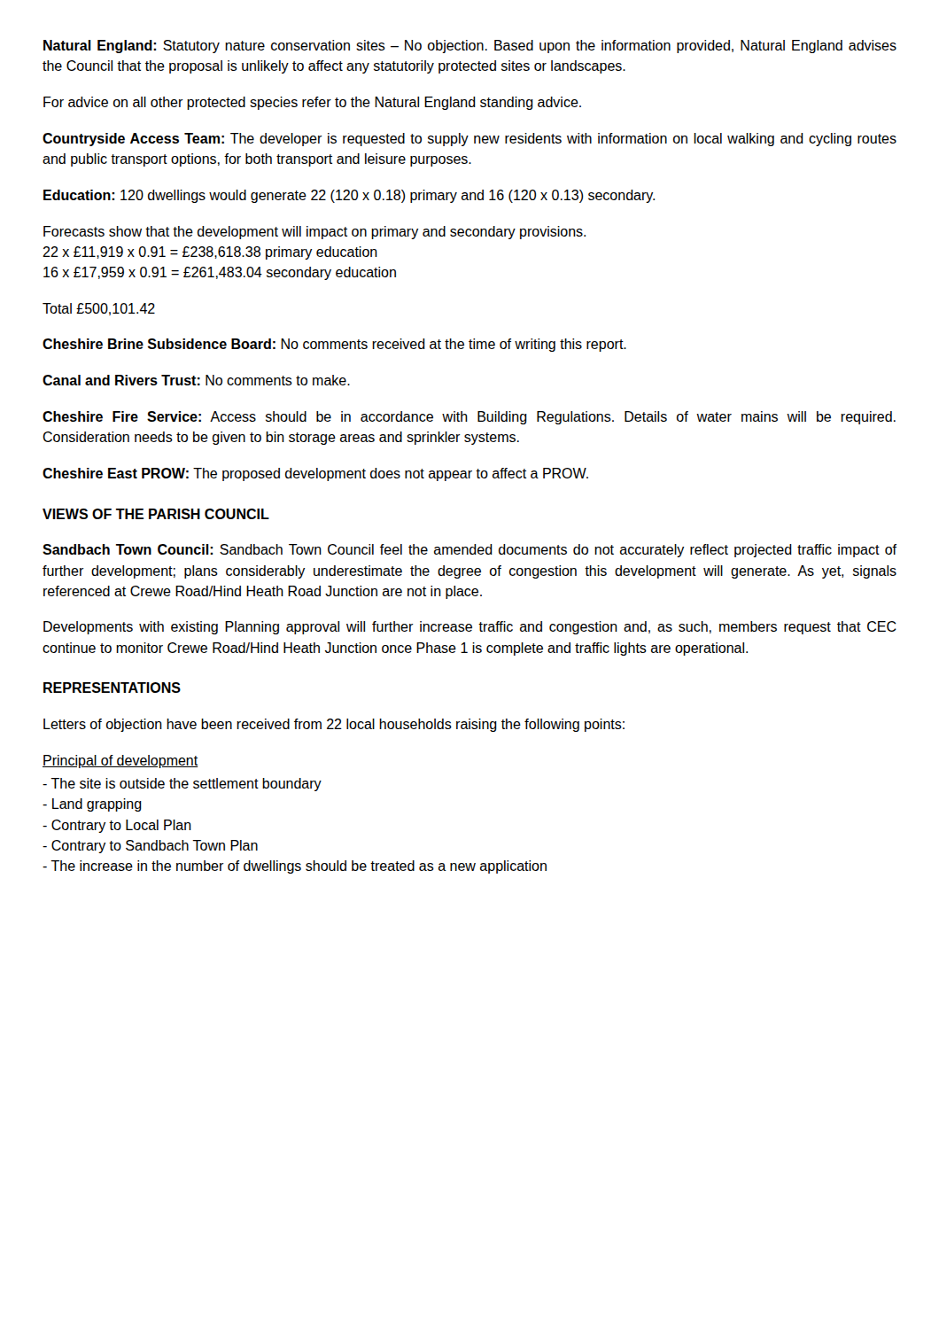Natural England: Statutory nature conservation sites – No objection. Based upon the information provided, Natural England advises the Council that the proposal is unlikely to affect any statutorily protected sites or landscapes.
For advice on all other protected species refer to the Natural England standing advice.
Countryside Access Team: The developer is requested to supply new residents with information on local walking and cycling routes and public transport options, for both transport and leisure purposes.
Education: 120 dwellings would generate 22 (120 x 0.18) primary and 16 (120 x 0.13) secondary.
Forecasts show that the development will impact on primary and secondary provisions.
22 x £11,919 x 0.91 = £238,618.38 primary education
16 x £17,959 x 0.91 = £261,483.04 secondary education
Total £500,101.42
Cheshire Brine Subsidence Board: No comments received at the time of writing this report.
Canal and Rivers Trust: No comments to make.
Cheshire Fire Service: Access should be in accordance with Building Regulations. Details of water mains will be required. Consideration needs to be given to bin storage areas and sprinkler systems.
Cheshire East PROW: The proposed development does not appear to affect a PROW.
Views of the Parish Council
Sandbach Town Council: Sandbach Town Council feel the amended documents do not accurately reflect projected traffic impact of further development; plans considerably underestimate the degree of congestion this development will generate. As yet, signals referenced at Crewe Road/Hind Heath Road Junction are not in place.
Developments with existing Planning approval will further increase traffic and congestion and, as such, members request that CEC continue to monitor Crewe Road/Hind Heath Junction once Phase 1 is complete and traffic lights are operational.
Representations
Letters of objection have been received from 22 local households raising the following points:
Principal of development
The site is outside the settlement boundary
Land grapping
Contrary to Local Plan
Contrary to Sandbach Town Plan
The increase in the number of dwellings should be treated as a new application